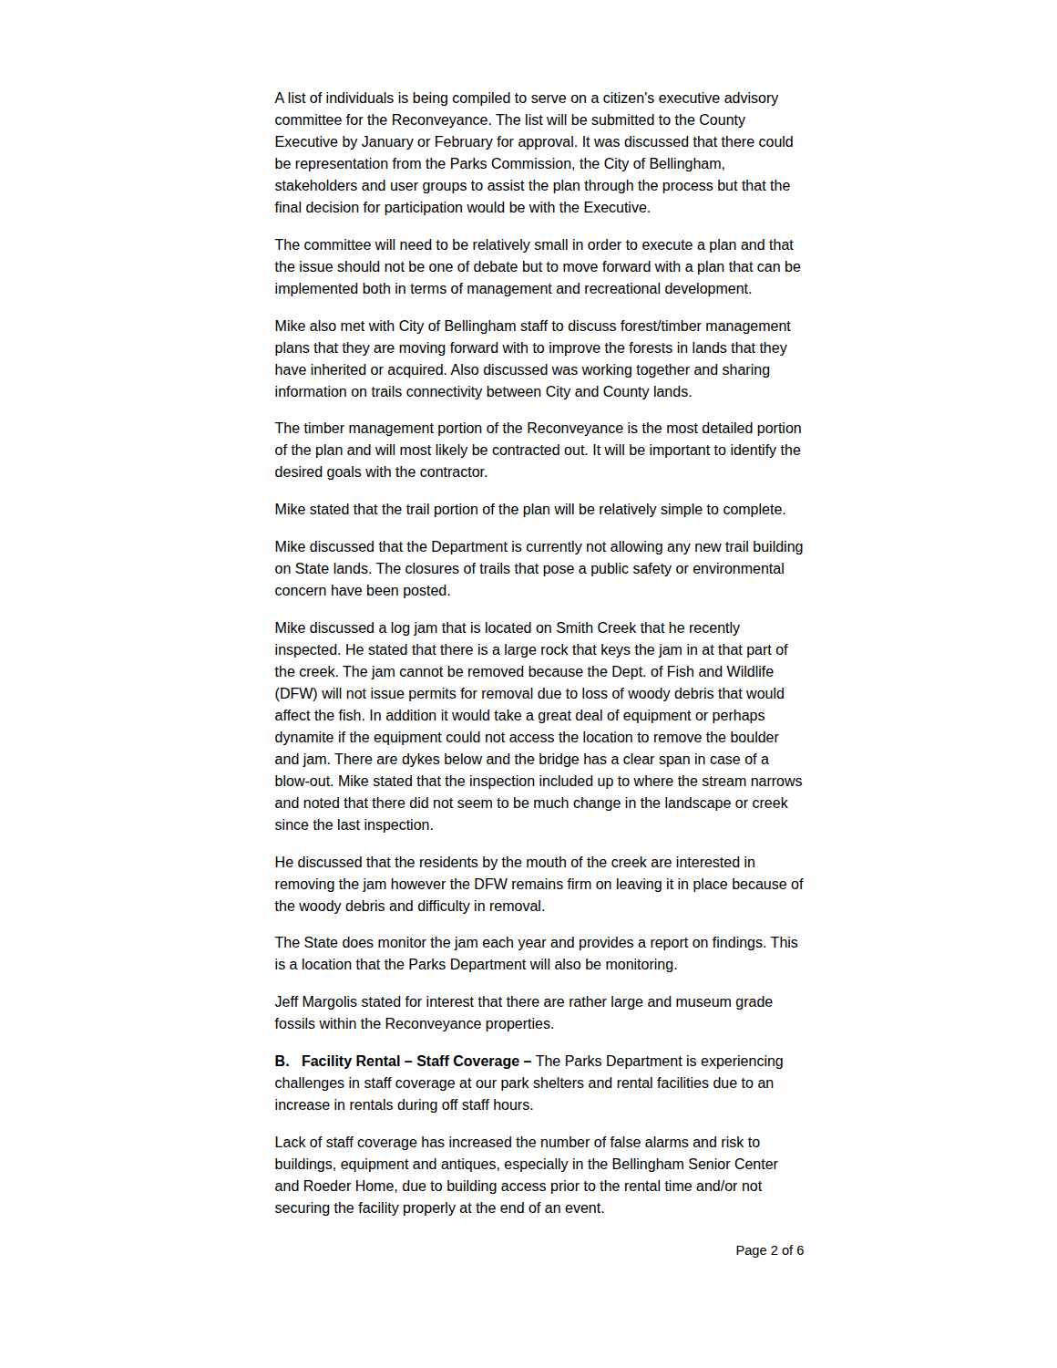A list of individuals is being compiled to serve on a citizen's executive advisory committee for the Reconveyance. The list will be submitted to the County Executive by January or February for approval. It was discussed that there could be representation from the Parks Commission, the City of Bellingham, stakeholders and user groups to assist the plan through the process but that the final decision for participation would be with the Executive.
The committee will need to be relatively small in order to execute a plan and that the issue should not be one of debate but to move forward with a plan that can be implemented both in terms of management and recreational development.
Mike also met with City of Bellingham staff to discuss forest/timber management plans that they are moving forward with to improve the forests in lands that they have inherited or acquired. Also discussed was working together and sharing information on trails connectivity between City and County lands.
The timber management portion of the Reconveyance is the most detailed portion of the plan and will most likely be contracted out. It will be important to identify the desired goals with the contractor.
Mike stated that the trail portion of the plan will be relatively simple to complete.
Mike discussed that the Department is currently not allowing any new trail building on State lands. The closures of trails that pose a public safety or environmental concern have been posted.
Mike discussed a log jam that is located on Smith Creek that he recently inspected. He stated that there is a large rock that keys the jam in at that part of the creek. The jam cannot be removed because the Dept. of Fish and Wildlife (DFW) will not issue permits for removal due to loss of woody debris that would affect the fish. In addition it would take a great deal of equipment or perhaps dynamite if the equipment could not access the location to remove the boulder and jam. There are dykes below and the bridge has a clear span in case of a blow-out. Mike stated that the inspection included up to where the stream narrows and noted that there did not seem to be much change in the landscape or creek since the last inspection.
He discussed that the residents by the mouth of the creek are interested in removing the jam however the DFW remains firm on leaving it in place because of the woody debris and difficulty in removal.
The State does monitor the jam each year and provides a report on findings. This is a location that the Parks Department will also be monitoring.
Jeff Margolis stated for interest that there are rather large and museum grade fossils within the Reconveyance properties.
B. Facility Rental – Staff Coverage – The Parks Department is experiencing challenges in staff coverage at our park shelters and rental facilities due to an increase in rentals during off staff hours.
Lack of staff coverage has increased the number of false alarms and risk to buildings, equipment and antiques, especially in the Bellingham Senior Center and Roeder Home, due to building access prior to the rental time and/or not securing the facility properly at the end of an event.
Page 2 of 6